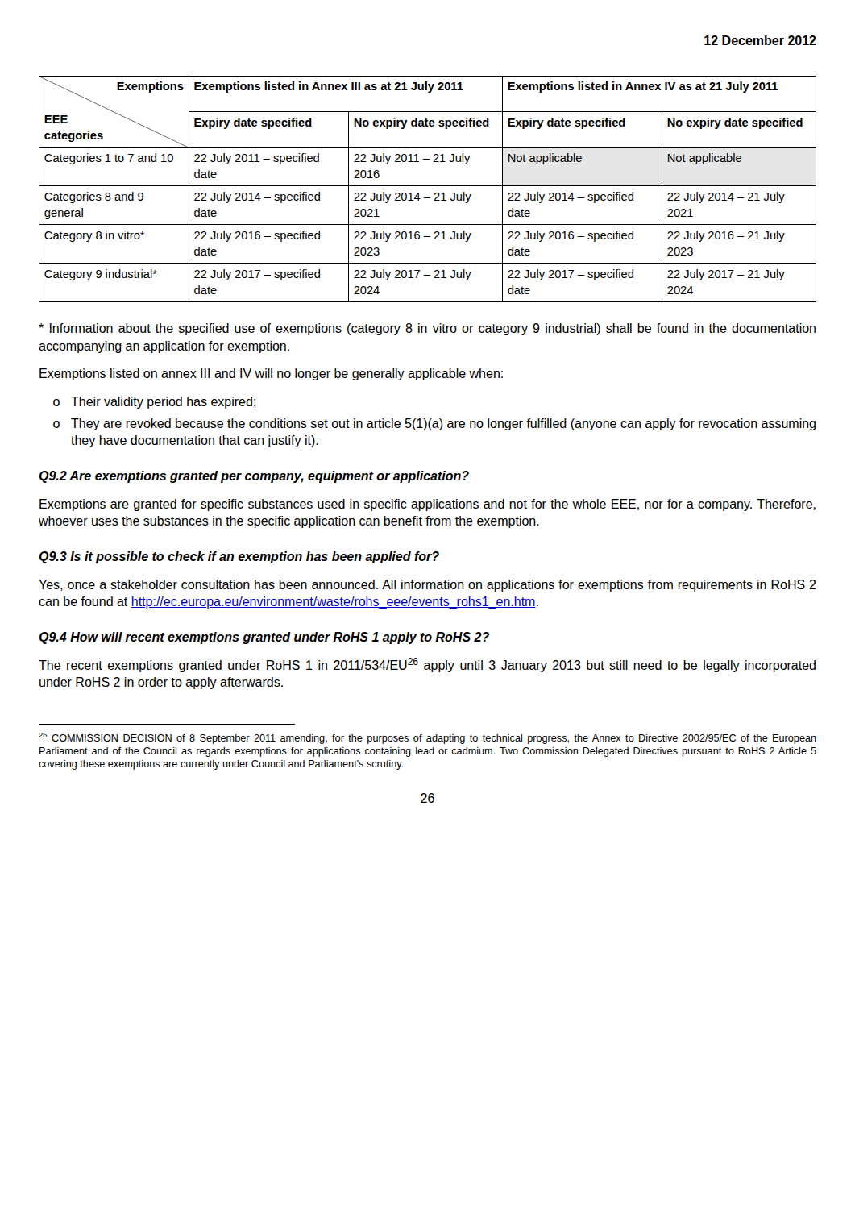12 December 2012
| Exemptions EEE categories | Exemptions listed in Annex III as at 21 July 2011 | Exemptions listed in Annex IV as at 21 July 2011 |
| --- | --- | --- |
| Expiry date specified | No expiry date specified | Expiry date specified | No expiry date specified |
| Categories 1 to 7 and 10 | 22 July 2011 – specified date | 22 July 2011 – 21 July 2016 | Not applicable | Not applicable |
| Categories 8 and 9 general | 22 July 2014 – specified date | 22 July 2014 – 21 July 2021 | 22 July 2014 – specified date | 22 July 2014 – 21 July 2021 |
| Category 8 in vitro* | 22 July 2016 – specified date | 22 July 2016 – 21 July 2023 | 22 July 2016 – specified date | 22 July 2016 – 21 July 2023 |
| Category 9 industrial* | 22 July 2017 – specified date | 22 July 2017 – 21 July 2024 | 22 July 2017 – specified date | 22 July 2017 – 21 July 2024 |
* Information about the specified use of exemptions (category 8 in vitro or category 9 industrial) shall be found in the documentation accompanying an application for exemption.
Exemptions listed on annex III and IV will no longer be generally applicable when:
Their validity period has expired;
They are revoked because the conditions set out in article 5(1)(a) are no longer fulfilled (anyone can apply for revocation assuming they have documentation that can justify it).
Q9.2 Are exemptions granted per company, equipment or application?
Exemptions are granted for specific substances used in specific applications and not for the whole EEE, nor for a company. Therefore, whoever uses the substances in the specific application can benefit from the exemption.
Q9.3 Is it possible to check if an exemption has been applied for?
Yes, once a stakeholder consultation has been announced. All information on applications for exemptions from requirements in RoHS 2 can be found at http://ec.europa.eu/environment/waste/rohs_eee/events_rohs1_en.htm.
Q9.4 How will recent exemptions granted under RoHS 1 apply to RoHS 2?
The recent exemptions granted under RoHS 1 in 2011/534/EU26 apply until 3 January 2013 but still need to be legally incorporated under RoHS 2 in order to apply afterwards.
26 COMMISSION DECISION of 8 September 2011 amending, for the purposes of adapting to technical progress, the Annex to Directive 2002/95/EC of the European Parliament and of the Council as regards exemptions for applications containing lead or cadmium. Two Commission Delegated Directives pursuant to RoHS 2 Article 5 covering these exemptions are currently under Council and Parliament's scrutiny.
26